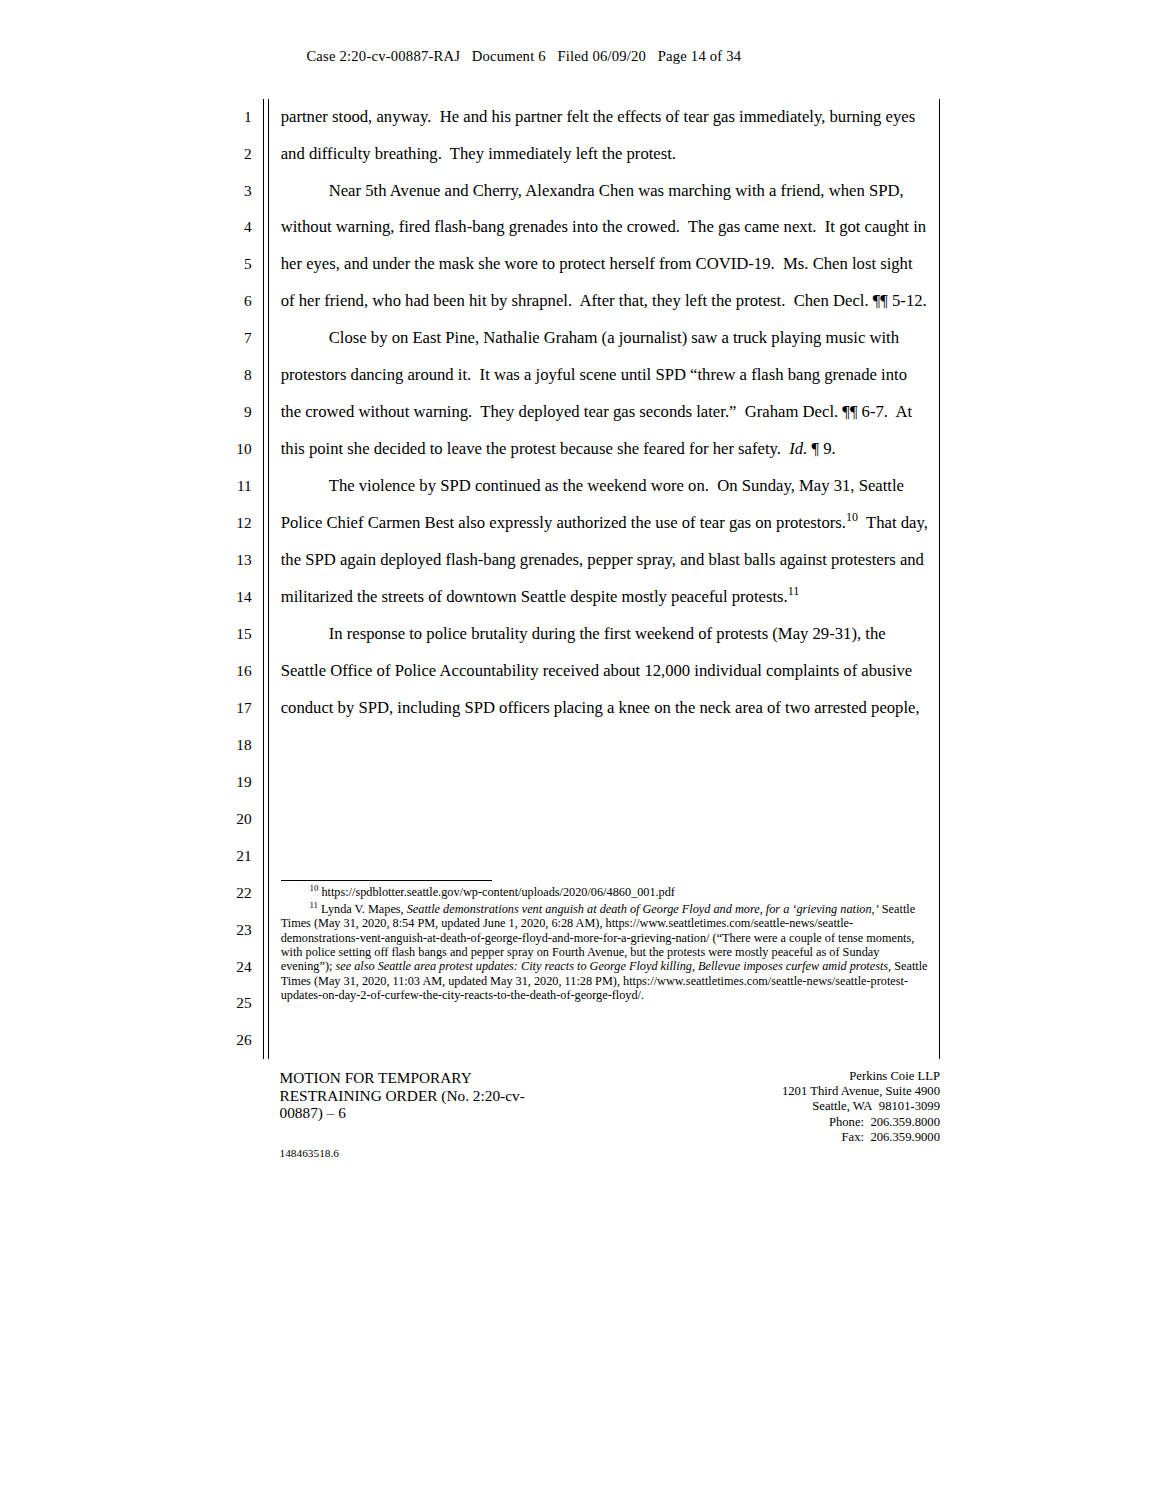Case 2:20-cv-00887-RAJ Document 6 Filed 06/09/20 Page 14 of 34
1
2
3
4
5
6
7
8
9
10
11
12
13
14
15
16
17
18
19
20
21
22
23
24
25
26
partner stood, anyway. He and his partner felt the effects of tear gas immediately, burning eyes and difficulty breathing. They immediately left the protest.
Near 5th Avenue and Cherry, Alexandra Chen was marching with a friend, when SPD, without warning, fired flash-bang grenades into the crowed. The gas came next. It got caught in her eyes, and under the mask she wore to protect herself from COVID-19. Ms. Chen lost sight of her friend, who had been hit by shrapnel. After that, they left the protest. Chen Decl. ¶¶ 5-12.
Close by on East Pine, Nathalie Graham (a journalist) saw a truck playing music with protestors dancing around it. It was a joyful scene until SPD “threw a flash bang grenade into the crowed without warning. They deployed tear gas seconds later.” Graham Decl. ¶¶ 6-7. At this point she decided to leave the protest because she feared for her safety. Id. ¶ 9.
The violence by SPD continued as the weekend wore on. On Sunday, May 31, Seattle Police Chief Carmen Best also expressly authorized the use of tear gas on protestors.10 That day, the SPD again deployed flash-bang grenades, pepper spray, and blast balls against protesters and militarized the streets of downtown Seattle despite mostly peaceful protests.11
In response to police brutality during the first weekend of protests (May 29-31), the Seattle Office of Police Accountability received about 12,000 individual complaints of abusive conduct by SPD, including SPD officers placing a knee on the neck area of two arrested people,
10 https://spdblotter.seattle.gov/wp-content/uploads/2020/06/4860_001.pdf
11 Lynda V. Mapes, Seattle demonstrations vent anguish at death of George Floyd and more, for a ‘grieving nation,’ Seattle Times (May 31, 2020, 8:54 PM, updated June 1, 2020, 6:28 AM), https://www.seattletimes.com/seattle-news/seattle-demonstrations-vent-anguish-at-death-of-george-floyd-and-more-for-a-grieving-nation/ (“There were a couple of tense moments, with police setting off flash bangs and pepper spray on Fourth Avenue, but the protests were mostly peaceful as of Sunday evening”); see also Seattle area protest updates: City reacts to George Floyd killing, Bellevue imposes curfew amid protests, Seattle Times (May 31, 2020, 11:03 AM, updated May 31, 2020, 11:28 PM), https://www.seattletimes.com/seattle-news/seattle-protest-updates-on-day-2-of-curfew-the-city-reacts-to-the-death-of-george-floyd/.
MOTION FOR TEMPORARY
RESTRAINING ORDER (No. 2:20-cv-
00887) – 6
Perkins Coie LLP
1201 Third Avenue, Suite 4900
Seattle, WA 98101-3099
Phone: 206.359.8000
Fax: 206.359.9000
148463518.6